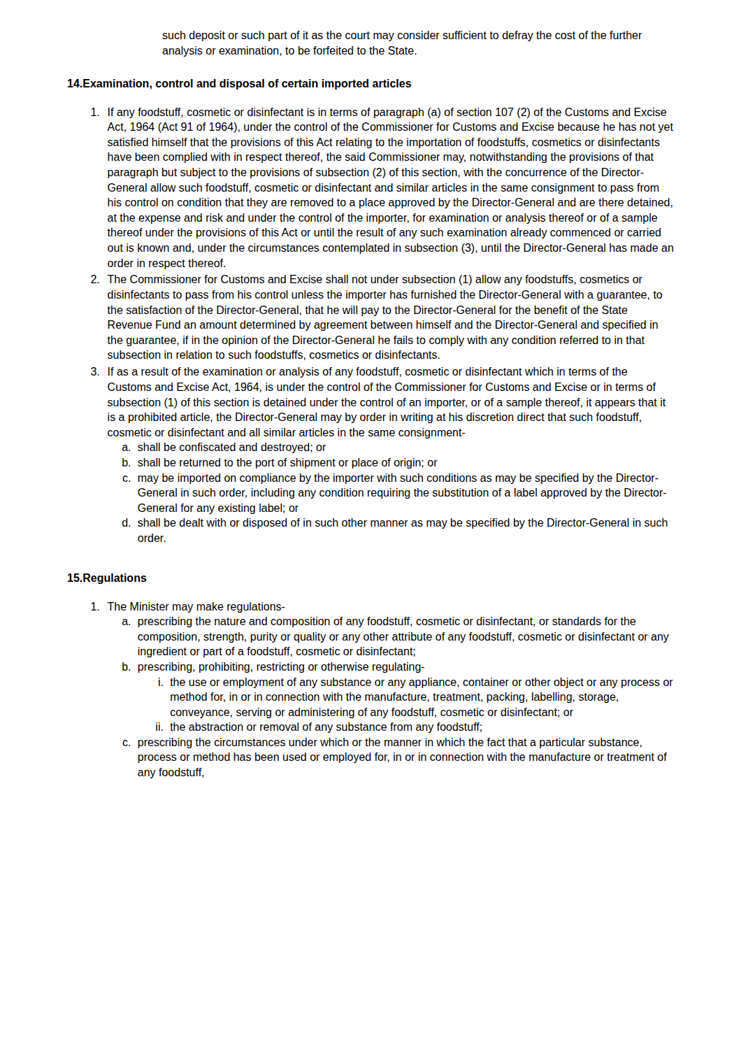such deposit or such part of it as the court may consider sufficient to defray the cost of the further analysis or examination, to be forfeited to the State.
14.Examination, control and disposal of certain imported articles
If any foodstuff, cosmetic or disinfectant is in terms of paragraph (a) of section 107 (2) of the Customs and Excise Act, 1964 (Act 91 of 1964), under the control of the Commissioner for Customs and Excise because he has not yet satisfied himself that the provisions of this Act relating to the importation of foodstuffs, cosmetics or disinfectants have been complied with in respect thereof, the said Commissioner may, notwithstanding the provisions of that paragraph but subject to the provisions of subsection (2) of this section, with the concurrence of the Director-General allow such foodstuff, cosmetic or disinfectant and similar articles in the same consignment to pass from his control on condition that they are removed to a place approved by the Director-General and are there detained, at the expense and risk and under the control of the importer, for examination or analysis thereof or of a sample thereof under the provisions of this Act or until the result of any such examination already commenced or carried out is known and, under the circumstances contemplated in subsection (3), until the Director-General has made an order in respect thereof.
The Commissioner for Customs and Excise shall not under subsection (1) allow any foodstuffs, cosmetics or disinfectants to pass from his control unless the importer has furnished the Director-General with a guarantee, to the satisfaction of the Director-General, that he will pay to the Director-General for the benefit of the State Revenue Fund an amount determined by agreement between himself and the Director-General and specified in the guarantee, if in the opinion of the Director-General he fails to comply with any condition referred to in that subsection in relation to such foodstuffs, cosmetics or disinfectants.
If as a result of the examination or analysis of any foodstuff, cosmetic or disinfectant which in terms of the Customs and Excise Act, 1964, is under the control of the Commissioner for Customs and Excise or in terms of subsection (1) of this section is detained under the control of an importer, or of a sample thereof, it appears that it is a prohibited article, the Director-General may by order in writing at his discretion direct that such foodstuff, cosmetic or disinfectant and all similar articles in the same consignment-
shall be confiscated and destroyed; or
shall be returned to the port of shipment or place of origin; or
may be imported on compliance by the importer with such conditions as may be specified by the Director-General in such order, including any condition requiring the substitution of a label approved by the Director-General for any existing label; or
shall be dealt with or disposed of in such other manner as may be specified by the Director-General in such order.
15.Regulations
The Minister may make regulations-
prescribing the nature and composition of any foodstuff, cosmetic or disinfectant, or standards for the composition, strength, purity or quality or any other attribute of any foodstuff, cosmetic or disinfectant or any ingredient or part of a foodstuff, cosmetic or disinfectant;
prescribing, prohibiting, restricting or otherwise regulating-
the use or employment of any substance or any appliance, container or other object or any process or method for, in or in connection with the manufacture, treatment, packing, labelling, storage, conveyance, serving or administering of any foodstuff, cosmetic or disinfectant; or
the abstraction or removal of any substance from any foodstuff;
prescribing the circumstances under which or the manner in which the fact that a particular substance, process or method has been used or employed for, in or in connection with the manufacture or treatment of any foodstuff,